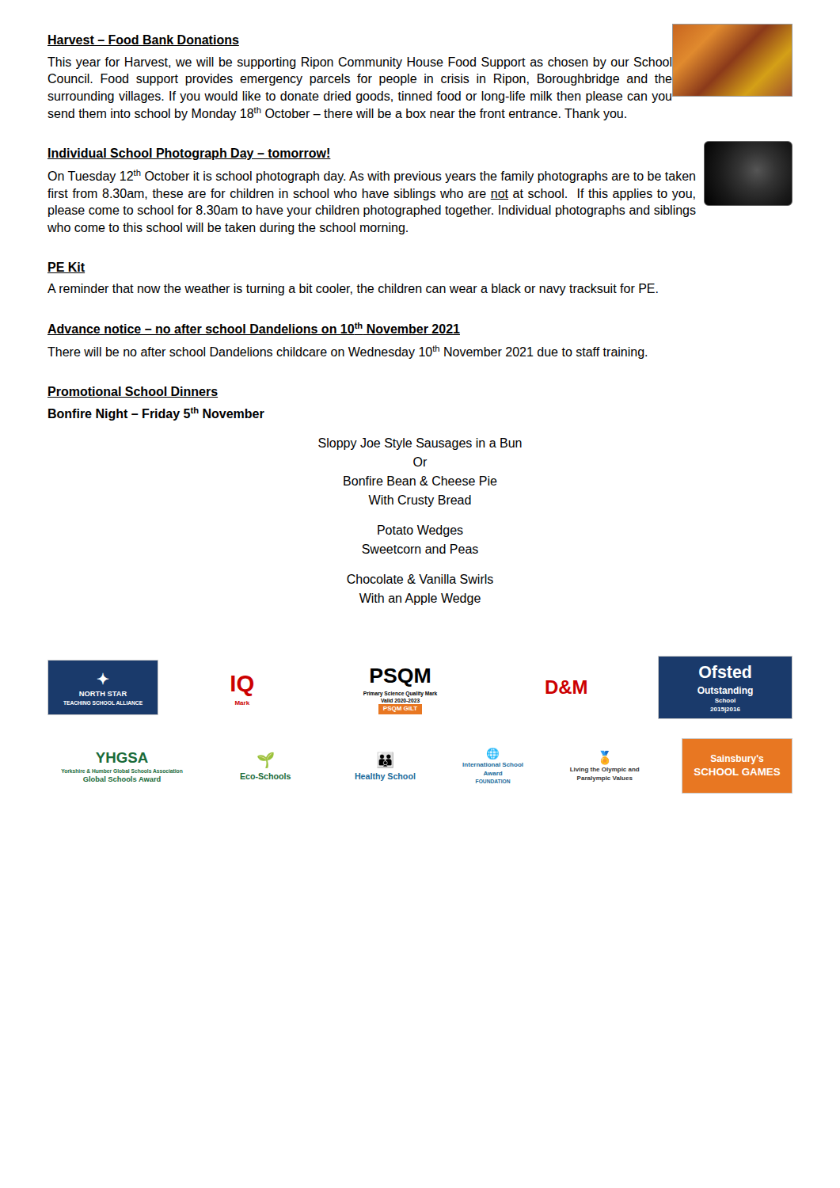Harvest – Food Bank Donations
This year for Harvest, we will be supporting Ripon Community House Food Support as chosen by our School Council. Food support provides emergency parcels for people in crisis in Ripon, Boroughbridge and the surrounding villages. If you would like to donate dried goods, tinned food or long-life milk then please can you send them into school by Monday 18th October – there will be a box near the front entrance. Thank you.
Individual School Photograph Day – tomorrow!
On Tuesday 12th October it is school photograph day. As with previous years the family photographs are to be taken first from 8.30am, these are for children in school who have siblings who are not at school. If this applies to you, please come to school for 8.30am to have your children photographed together. Individual photographs and siblings who come to this school will be taken during the school morning.
PE Kit
A reminder that now the weather is turning a bit cooler, the children can wear a black or navy tracksuit for PE.
Advance notice – no after school Dandelions on 10th November 2021
There will be no after school Dandelions childcare on Wednesday 10th November 2021 due to staff training.
Promotional School Dinners
Bonfire Night – Friday 5th November
Sloppy Joe Style Sausages in a Bun
Or
Bonfire Bean & Cheese Pie
With Crusty Bread
Potato Wedges
Sweetcorn and Peas
Chocolate & Vanilla Swirls
With an Apple Wedge
✦
NORTH STAR
TEACHING SCHOOL ALLIANCE
IQ
Mark
PSQM
Primary Science Quality Mark
Valid 2020-2023
PSQM GILT
D&M
Ofsted
Outstanding
School
2015|2016
YHGSA
Yorkshire & Humber Global Schools Association
Global Schools Award
🌱
Eco-Schools
👪
Healthy School
🌐
International School Award
FOUNDATION
🏅
Living the Olympic and Paralympic Values
Sainsbury's
SCHOOL GAMES